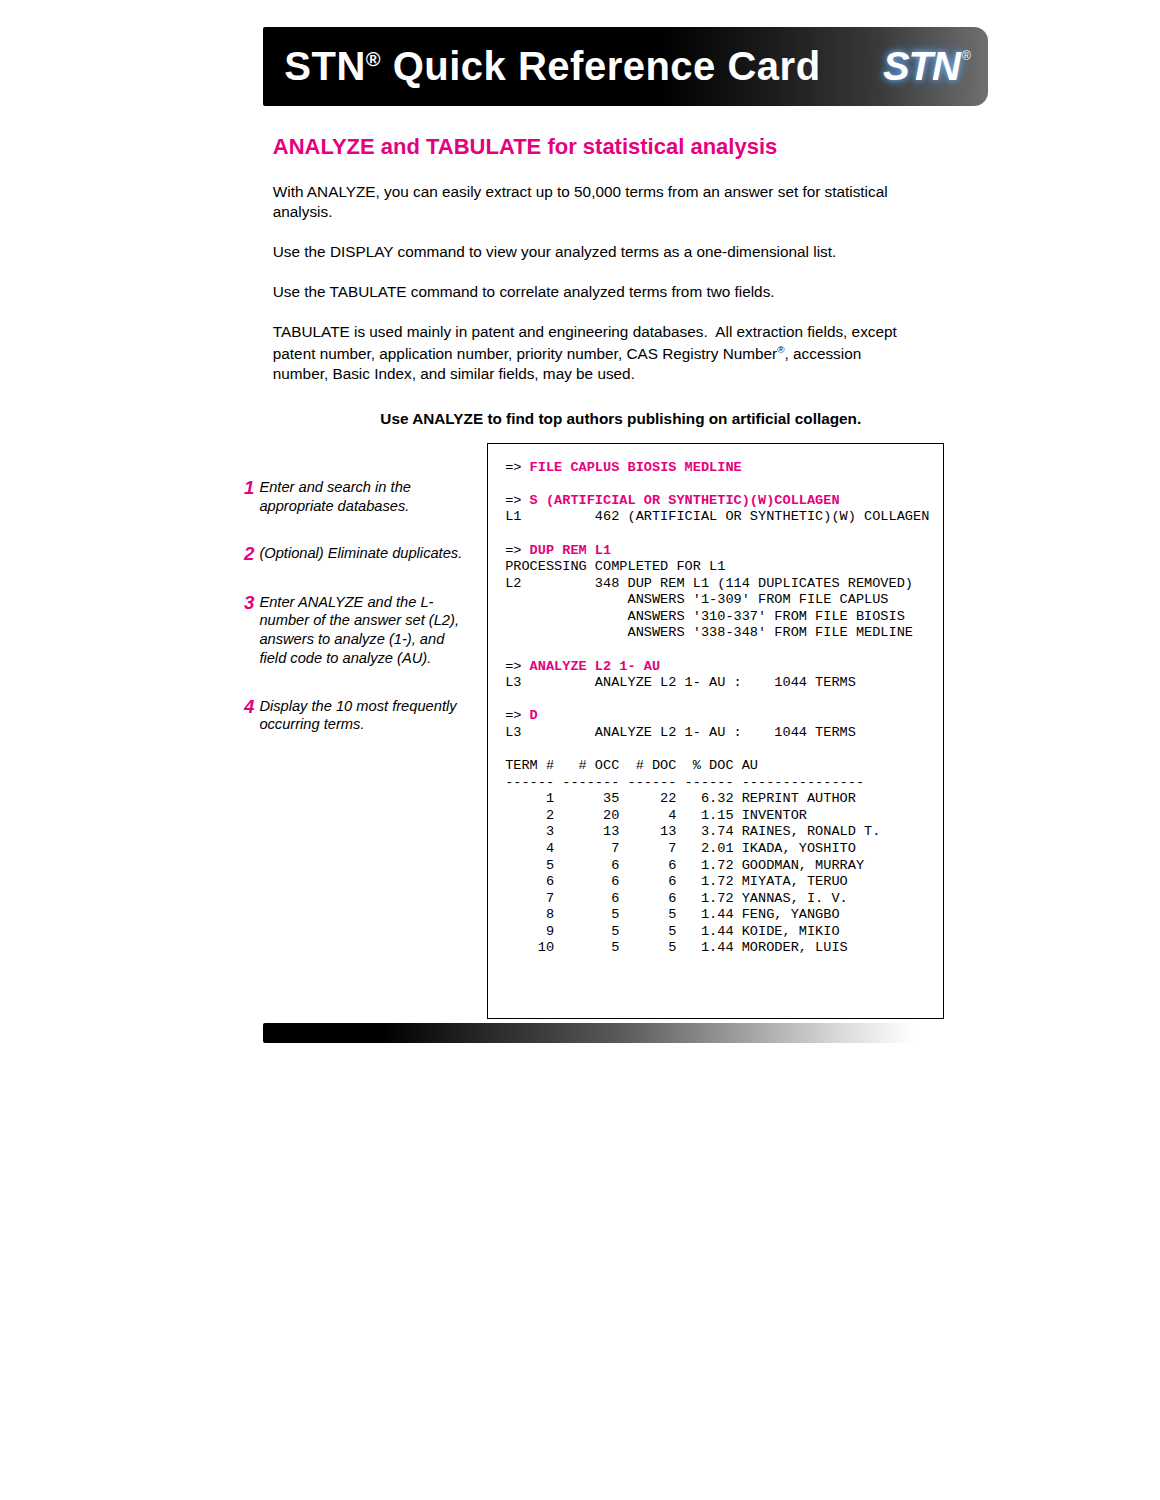STN® Quick Reference Card
STN®
ANALYZE and TABULATE for statistical analysis
With ANALYZE, you can easily extract up to 50,000 terms from an answer set for statistical analysis.
Use the DISPLAY command to view your analyzed terms as a one-dimensional list.
Use the TABULATE command to correlate analyzed terms from two fields.
TABULATE is used mainly in patent and engineering databases. All extraction fields, except patent number, application number, priority number, CAS Registry Number®, accession number, Basic Index, and similar fields, may be used.
Use ANALYZE to find top authors publishing on artificial collagen.
1 Enter and search in the appropriate databases.
2 (Optional) Eliminate duplicates.
3 Enter ANALYZE and the L-number of the answer set (L2), answers to analyze (1-), and field code to analyze (AU).
4 Display the 10 most frequently occurring terms.
=> FILE CAPLUS BIOSIS MEDLINE

=> S (ARTIFICIAL OR SYNTHETIC)(W)COLLAGEN
L1         462 (ARTIFICIAL OR SYNTHETIC)(W) COLLAGEN

=> DUP REM L1
PROCESSING COMPLETED FOR L1
L2         348 DUP REM L1 (114 DUPLICATES REMOVED)
               ANSWERS '1-309' FROM FILE CAPLUS
               ANSWERS '310-337' FROM FILE BIOSIS
               ANSWERS '338-348' FROM FILE MEDLINE

=> ANALYZE L2 1- AU
L3         ANALYZE L2 1- AU :    1044 TERMS

=> D
L3         ANALYZE L2 1- AU :    1044 TERMS

TERM #   # OCC  # DOC  % DOC AU
------ ------- ------ ------ ---------------
     1      35     22   6.32 REPRINT AUTHOR
     2      20      4   1.15 INVENTOR
     3      13     13   3.74 RAINES, RONALD T.
     4       7      7   2.01 IKADA, YOSHITO
     5       6      6   1.72 GOODMAN, MURRAY
     6       6      6   1.72 MIYATA, TERUO
     7       6      6   1.72 YANNAS, I. V.
     8       5      5   1.44 FENG, YANGBO
     9       5      5   1.44 KOIDE, MIKIO
    10       5      5   1.44 MORODER, LUIS